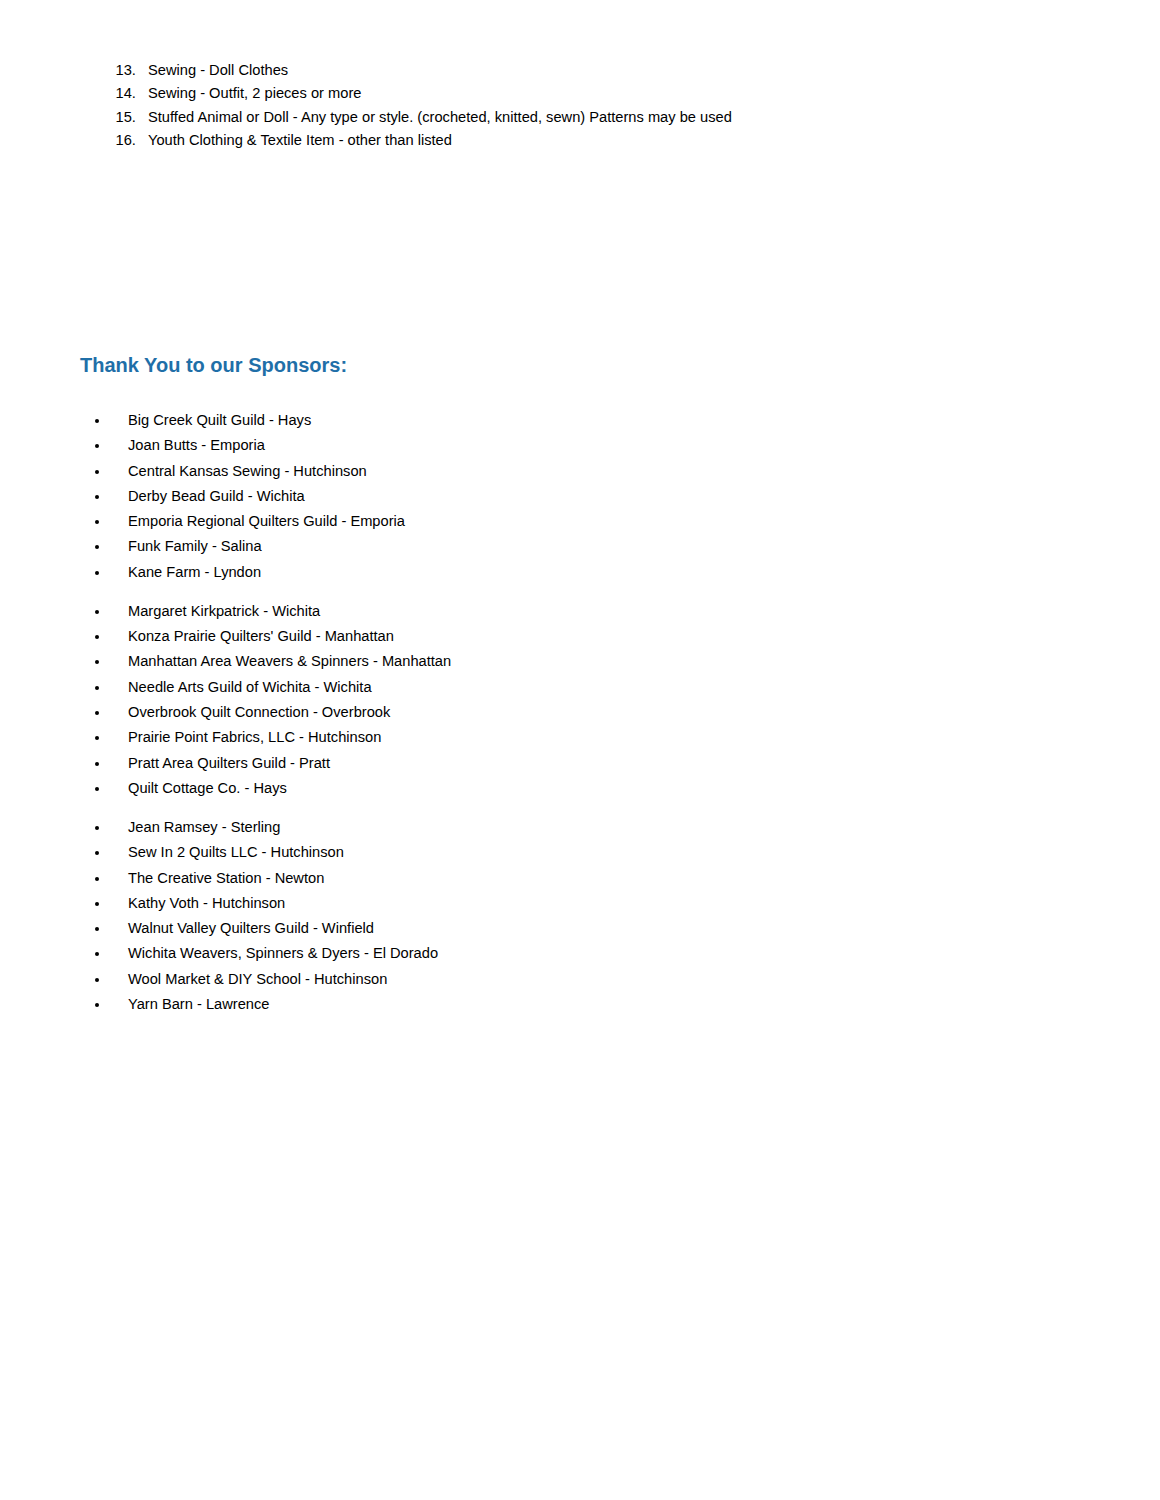Sewing - Doll Clothes
Sewing - Outfit, 2 pieces or more
Stuffed Animal or Doll - Any type or style. (crocheted, knitted, sewn) Patterns may be used
Youth Clothing & Textile Item - other than listed
Thank You to our Sponsors:
Big Creek Quilt Guild - Hays
Joan Butts - Emporia
Central Kansas Sewing - Hutchinson
Derby Bead Guild - Wichita
Emporia Regional Quilters Guild - Emporia
Funk Family - Salina
Kane Farm - Lyndon
Margaret Kirkpatrick - Wichita
Konza Prairie Quilters' Guild - Manhattan
Manhattan Area Weavers & Spinners - Manhattan
Needle Arts Guild of Wichita - Wichita
Overbrook Quilt Connection - Overbrook
Prairie Point Fabrics, LLC - Hutchinson
Pratt Area Quilters Guild - Pratt
Quilt Cottage Co. - Hays
Jean Ramsey - Sterling
Sew In 2 Quilts LLC - Hutchinson
The Creative Station - Newton
Kathy Voth - Hutchinson
Walnut Valley Quilters Guild - Winfield
Wichita Weavers, Spinners & Dyers - El Dorado
Wool Market & DIY School - Hutchinson
Yarn Barn - Lawrence